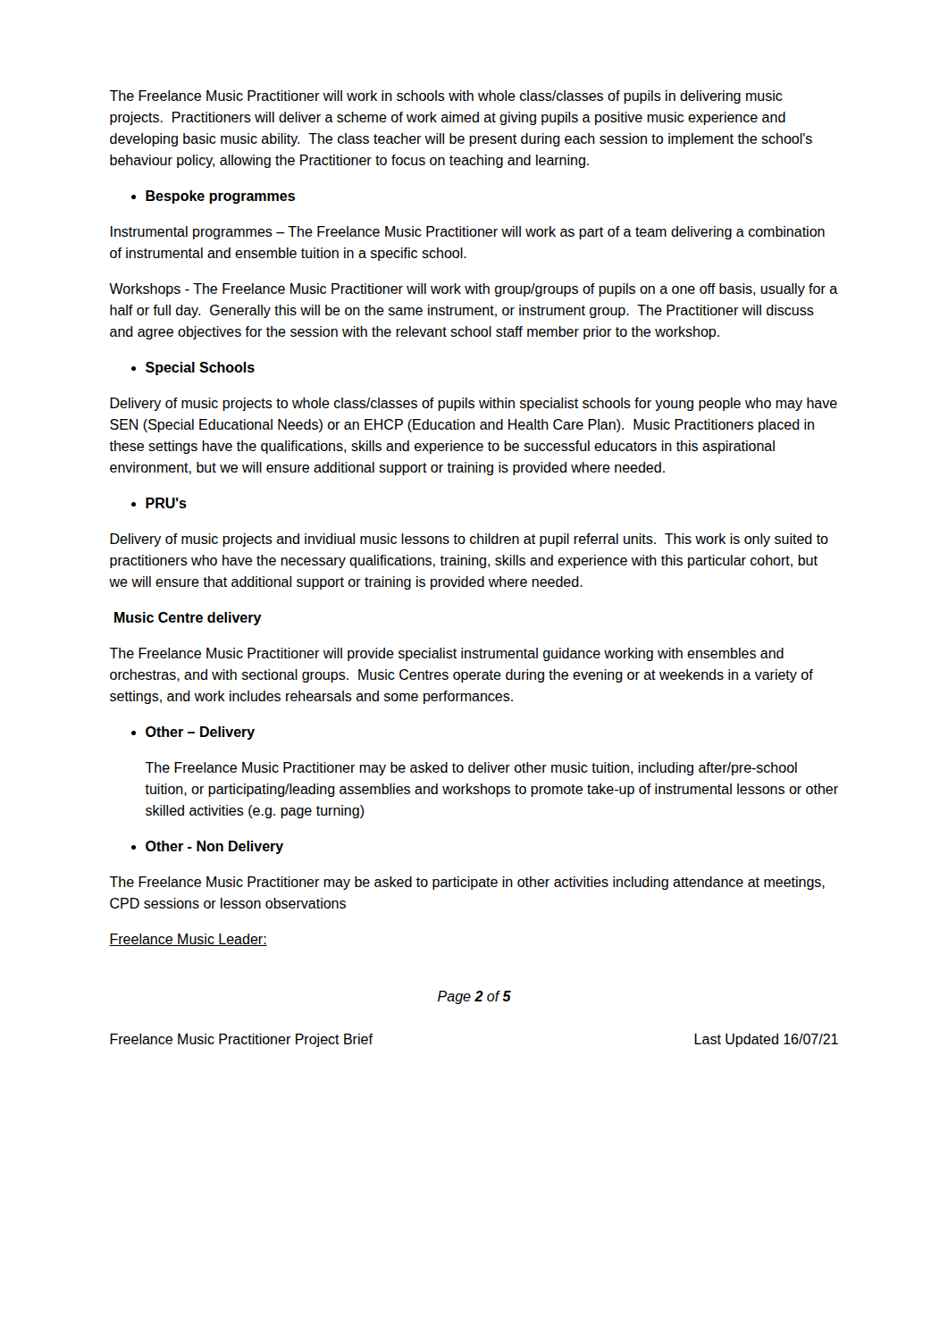The Freelance Music Practitioner will work in schools with whole class/classes of pupils in delivering music projects. Practitioners will deliver a scheme of work aimed at giving pupils a positive music experience and developing basic music ability. The class teacher will be present during each session to implement the school's behaviour policy, allowing the Practitioner to focus on teaching and learning.
Bespoke programmes
Instrumental programmes – The Freelance Music Practitioner will work as part of a team delivering a combination of instrumental and ensemble tuition in a specific school.
Workshops - The Freelance Music Practitioner will work with group/groups of pupils on a one off basis, usually for a half or full day. Generally this will be on the same instrument, or instrument group. The Practitioner will discuss and agree objectives for the session with the relevant school staff member prior to the workshop.
Special Schools
Delivery of music projects to whole class/classes of pupils within specialist schools for young people who may have SEN (Special Educational Needs) or an EHCP (Education and Health Care Plan). Music Practitioners placed in these settings have the qualifications, skills and experience to be successful educators in this aspirational environment, but we will ensure additional support or training is provided where needed.
PRU's
Delivery of music projects and invidiual music lessons to children at pupil referral units. This work is only suited to practitioners who have the necessary qualifications, training, skills and experience with this particular cohort, but we will ensure that additional support or training is provided where needed.
Music Centre delivery
The Freelance Music Practitioner will provide specialist instrumental guidance working with ensembles and orchestras, and with sectional groups. Music Centres operate during the evening or at weekends in a variety of settings, and work includes rehearsals and some performances.
Other – Delivery
The Freelance Music Practitioner may be asked to deliver other music tuition, including after/pre-school tuition, or participating/leading assemblies and workshops to promote take-up of instrumental lessons or other skilled activities (e.g. page turning)
Other - Non Delivery
The Freelance Music Practitioner may be asked to participate in other activities including attendance at meetings, CPD sessions or lesson observations
Freelance Music Leader:
Page 2 of 5
Freelance Music Practitioner Project Brief Last Updated 16/07/21